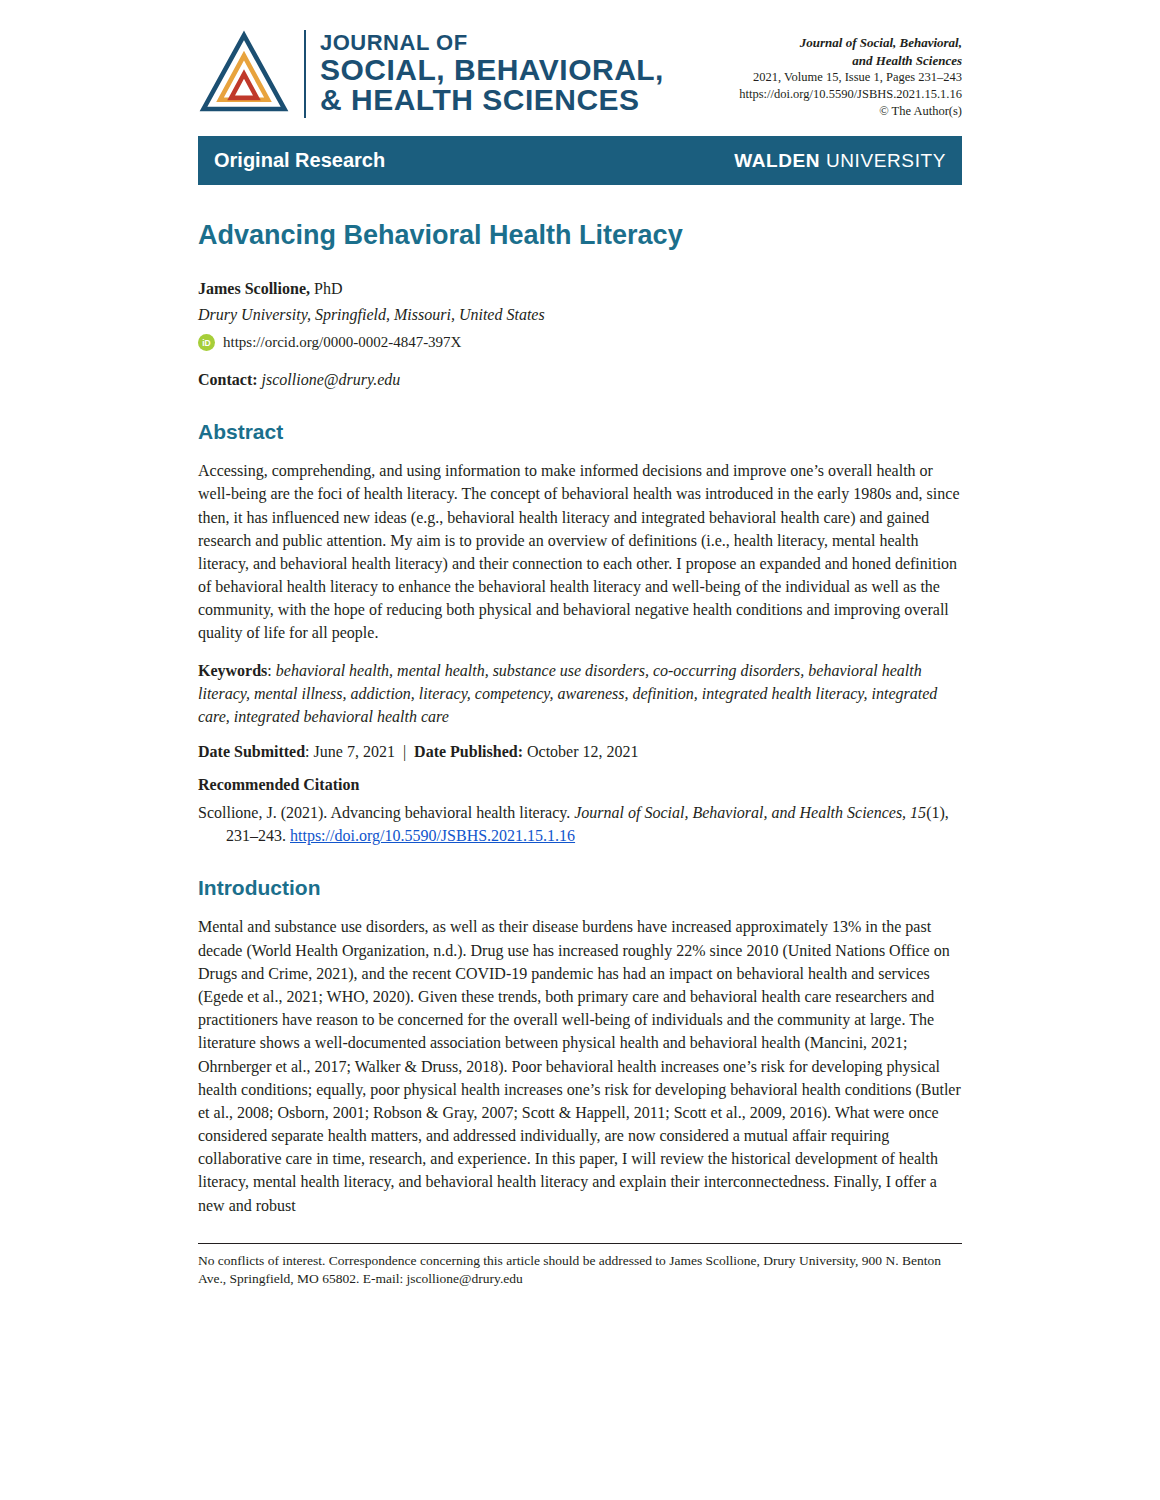Journal of Social, Behavioral, & Health Sciences
Journal of Social, Behavioral,
and Health Sciences
2021, Volume 15, Issue 1, Pages 231–243
https://doi.org/10.5590/JSBHS.2021.15.1.16
© The Author(s)
Original Research
WALDEN UNIVERSITY
Advancing Behavioral Health Literacy
James Scollione, PhD
Drury University, Springfield, Missouri, United States
iD https://orcid.org/0000-0002-4847-397X
Contact: jscollione@drury.edu
Abstract
Accessing, comprehending, and using information to make informed decisions and improve one’s overall health or well-being are the foci of health literacy. The concept of behavioral health was introduced in the early 1980s and, since then, it has influenced new ideas (e.g., behavioral health literacy and integrated behavioral health care) and gained research and public attention. My aim is to provide an overview of definitions (i.e., health literacy, mental health literacy, and behavioral health literacy) and their connection to each other. I propose an expanded and honed definition of behavioral health literacy to enhance the behavioral health literacy and well-being of the individual as well as the community, with the hope of reducing both physical and behavioral negative health conditions and improving overall quality of life for all people.
Keywords: behavioral health, mental health, substance use disorders, co-occurring disorders, behavioral health literacy, mental illness, addiction, literacy, competency, awareness, definition, integrated health literacy, integrated care, integrated behavioral health care
Date Submitted: June 7, 2021 | Date Published: October 12, 2021
Recommended Citation
Scollione, J. (2021). Advancing behavioral health literacy. Journal of Social, Behavioral, and Health Sciences, 15(1), 231–243. https://doi.org/10.5590/JSBHS.2021.15.1.16
Introduction
Mental and substance use disorders, as well as their disease burdens have increased approximately 13% in the past decade (World Health Organization, n.d.). Drug use has increased roughly 22% since 2010 (United Nations Office on Drugs and Crime, 2021), and the recent COVID-19 pandemic has had an impact on behavioral health and services (Egede et al., 2021; WHO, 2020). Given these trends, both primary care and behavioral health care researchers and practitioners have reason to be concerned for the overall well-being of individuals and the community at large. The literature shows a well-documented association between physical health and behavioral health (Mancini, 2021; Ohrnberger et al., 2017; Walker & Druss, 2018). Poor behavioral health increases one’s risk for developing physical health conditions; equally, poor physical health increases one’s risk for developing behavioral health conditions (Butler et al., 2008; Osborn, 2001; Robson & Gray, 2007; Scott & Happell, 2011; Scott et al., 2009, 2016). What were once considered separate health matters, and addressed individually, are now considered a mutual affair requiring collaborative care in time, research, and experience. In this paper, I will review the historical development of health literacy, mental health literacy, and behavioral health literacy and explain their interconnectedness. Finally, I offer a new and robust
No conflicts of interest. Correspondence concerning this article should be addressed to James Scollione, Drury University, 900 N. Benton Ave., Springfield, MO 65802. E-mail: jscollione@drury.edu